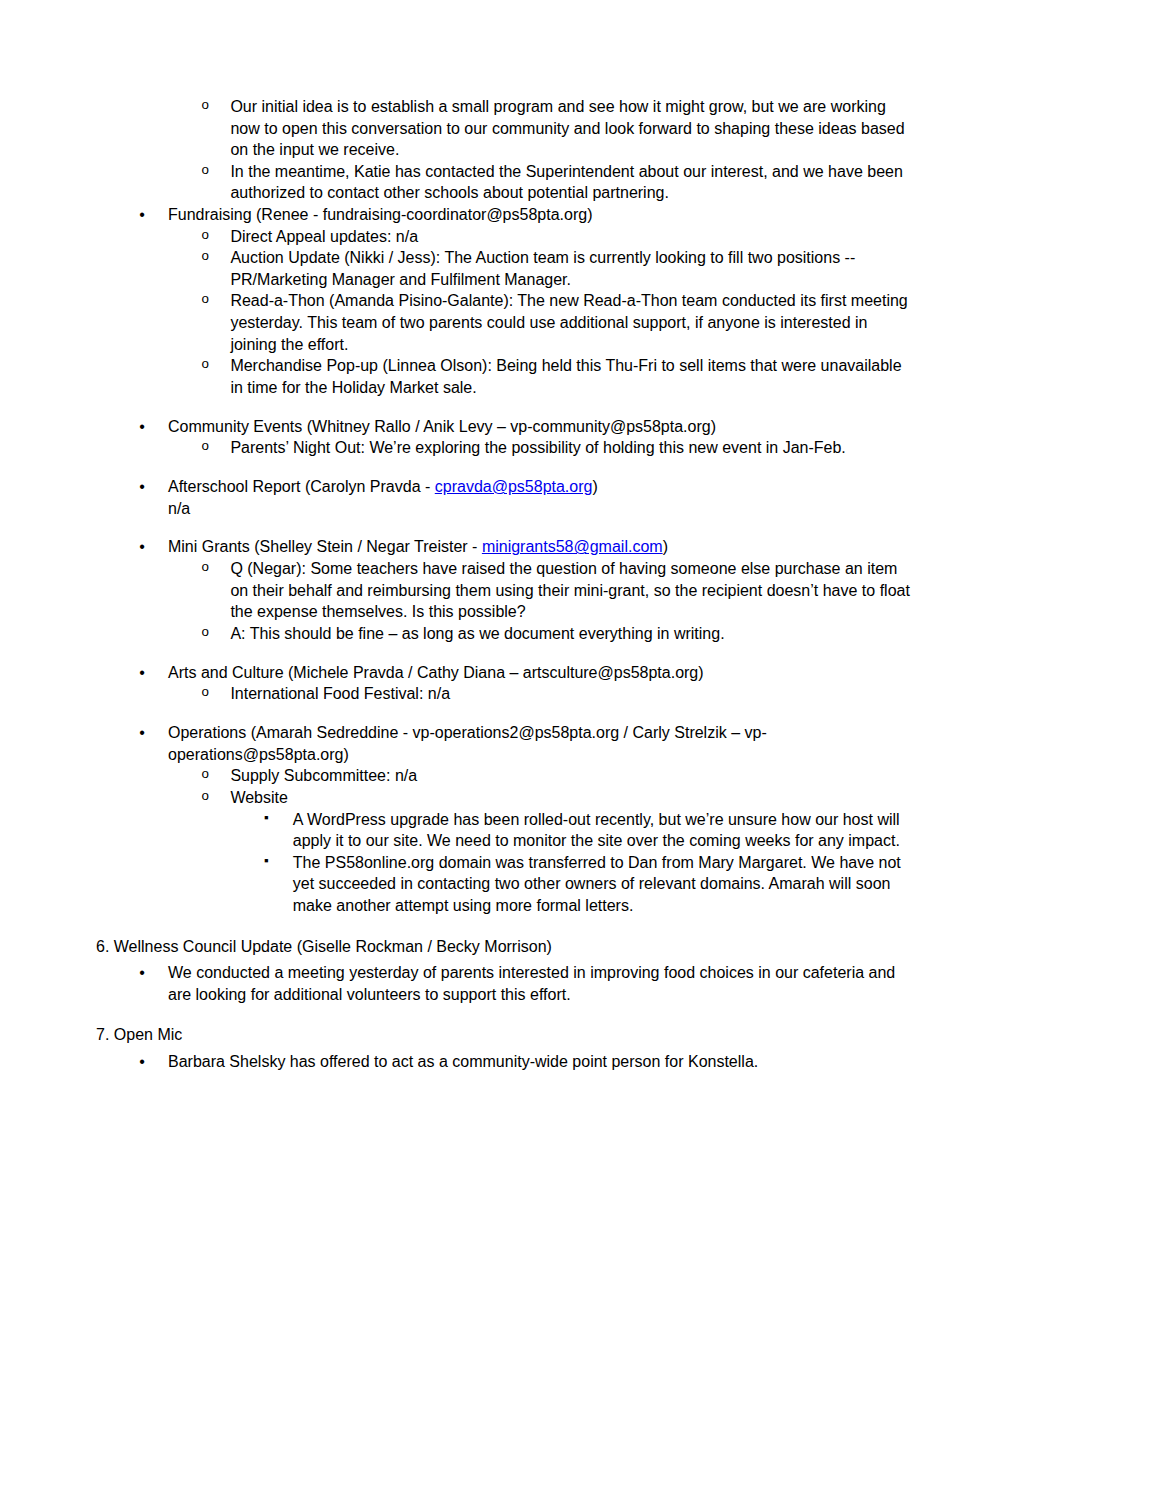Our initial idea is to establish a small program and see how it might grow, but we are working now to open this conversation to our community and look forward to shaping these ideas based on the input we receive.
In the meantime, Katie has contacted the Superintendent about our interest, and we have been authorized to contact other schools about potential partnering.
Fundraising (Renee - fundraising-coordinator@ps58pta.org)
Direct Appeal updates: n/a
Auction Update (Nikki / Jess): The Auction team is currently looking to fill two positions -- PR/Marketing Manager and Fulfilment Manager.
Read-a-Thon (Amanda Pisino-Galante): The new Read-a-Thon team conducted its first meeting yesterday. This team of two parents could use additional support, if anyone is interested in joining the effort.
Merchandise Pop-up (Linnea Olson): Being held this Thu-Fri to sell items that were unavailable in time for the Holiday Market sale.
Community Events (Whitney Rallo / Anik Levy – vp-community@ps58pta.org)
Parents’ Night Out: We’re exploring the possibility of holding this new event in Jan-Feb.
Afterschool Report (Carolyn Pravda - cpravda@ps58pta.org)
n/a
Mini Grants (Shelley Stein / Negar Treister - minigrants58@gmail.com)
Q (Negar): Some teachers have raised the question of having someone else purchase an item on their behalf and reimbursing them using their mini-grant, so the recipient doesn’t have to float the expense themselves. Is this possible?
A: This should be fine – as long as we document everything in writing.
Arts and Culture (Michele Pravda / Cathy Diana – artsculture@ps58pta.org)
International Food Festival: n/a
Operations (Amarah Sedreddine - vp-operations2@ps58pta.org / Carly Strelzik – vp-operations@ps58pta.org)
Supply Subcommittee: n/a
Website
A WordPress upgrade has been rolled-out recently, but we’re unsure how our host will apply it to our site. We need to monitor the site over the coming weeks for any impact.
The PS58online.org domain was transferred to Dan from Mary Margaret. We have not yet succeeded in contacting two other owners of relevant domains. Amarah will soon make another attempt using more formal letters.
6. Wellness Council Update (Giselle Rockman / Becky Morrison)
We conducted a meeting yesterday of parents interested in improving food choices in our cafeteria and are looking for additional volunteers to support this effort.
7. Open Mic
Barbara Shelsky has offered to act as a community-wide point person for Konstella.